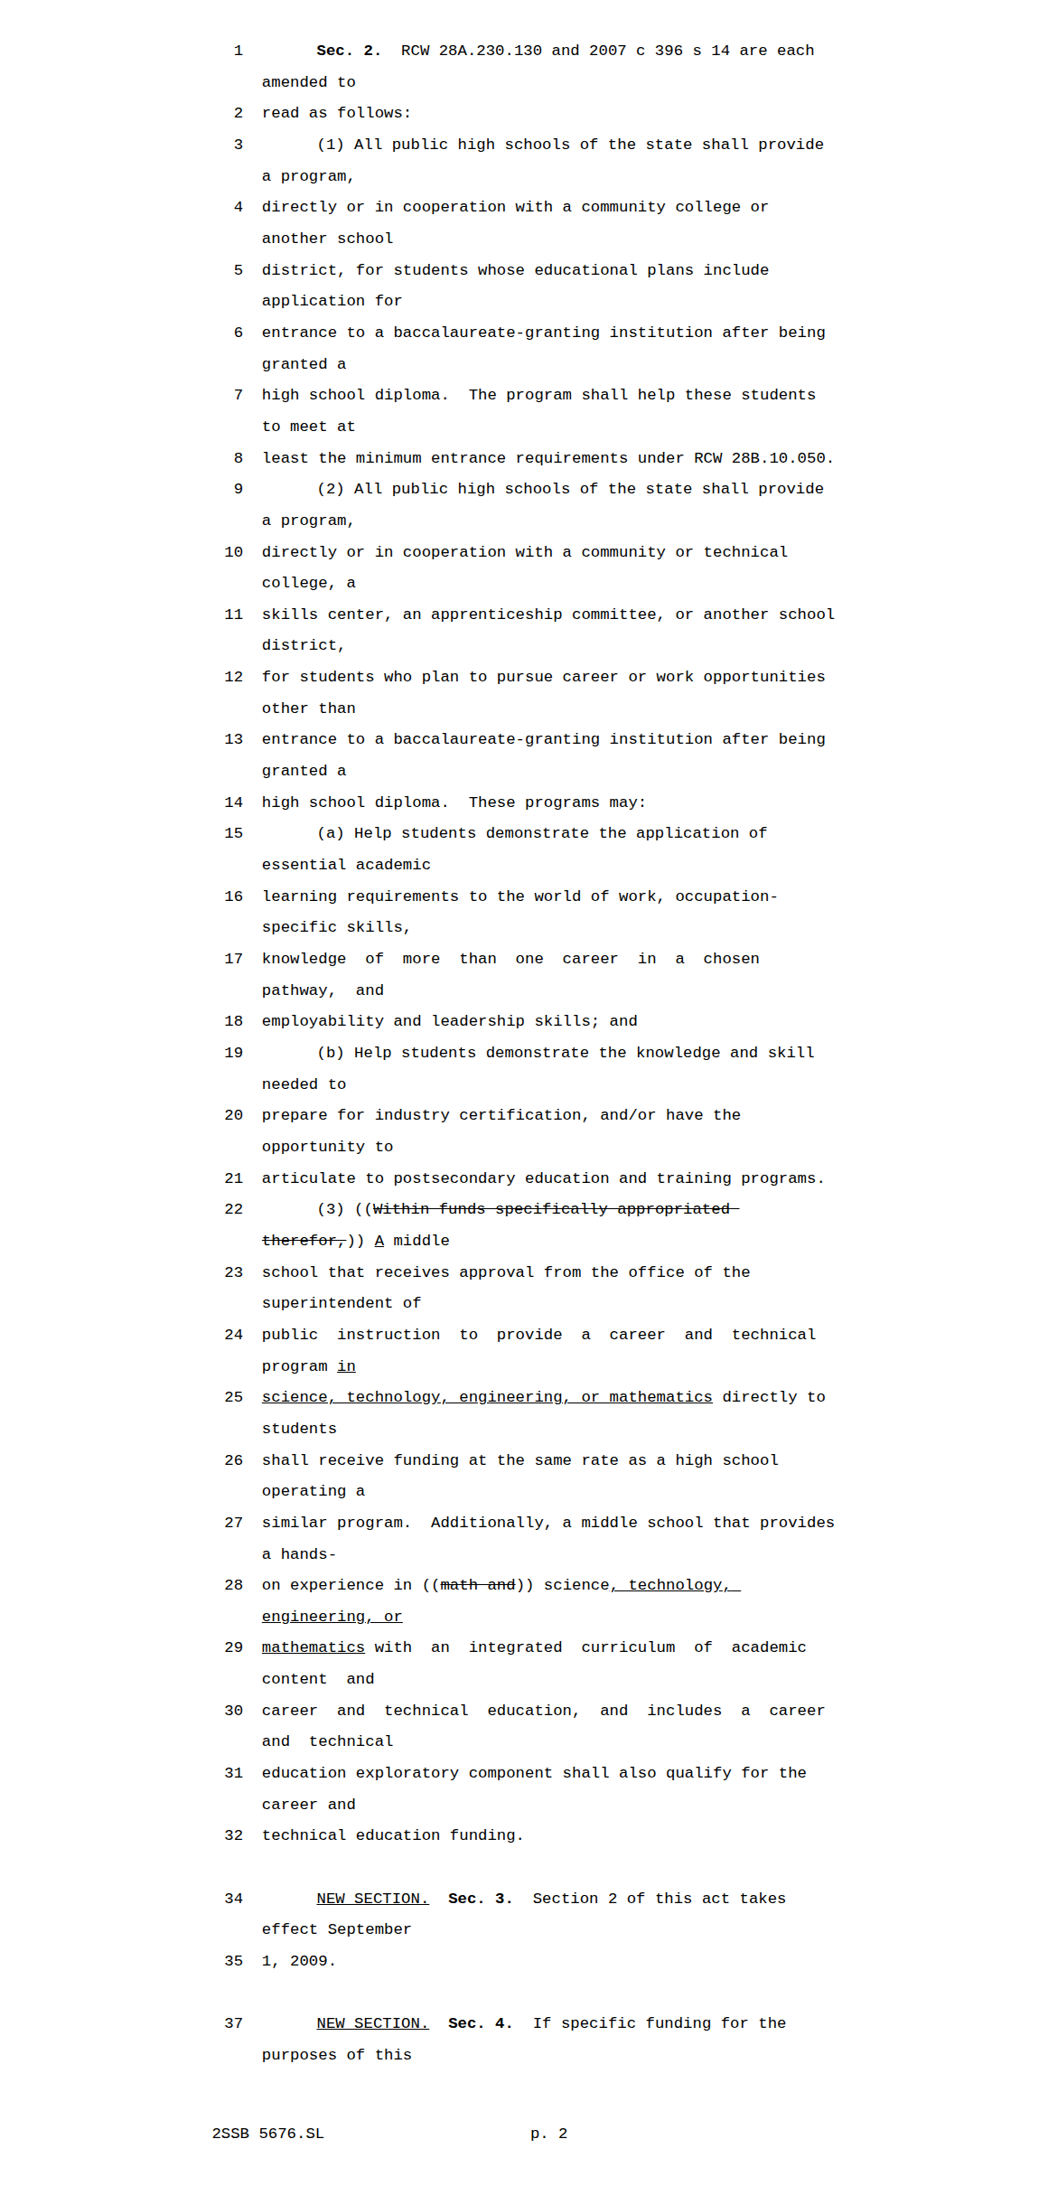Sec. 2. RCW 28A.230.130 and 2007 c 396 s 14 are each amended to
read as follows:
(1) All public high schools of the state shall provide a program,
directly or in cooperation with a community college or another school
district, for students whose educational plans include application for
entrance to a baccalaureate-granting institution after being granted a
high school diploma. The program shall help these students to meet at
least the minimum entrance requirements under RCW 28B.10.050.
(2) All public high schools of the state shall provide a program,
directly or in cooperation with a community or technical college, a
skills center, an apprenticeship committee, or another school district,
for students who plan to pursue career or work opportunities other than
entrance to a baccalaureate-granting institution after being granted a
high school diploma. These programs may:
(a) Help students demonstrate the application of essential academic
learning requirements to the world of work, occupation-specific skills,
knowledge of more than one career in a chosen pathway, and
employability and leadership skills; and
(b) Help students demonstrate the knowledge and skill needed to
prepare for industry certification, and/or have the opportunity to
articulate to postsecondary education and training programs.
(3) ((Within funds specifically appropriated therefor,)) A middle
school that receives approval from the office of the superintendent of
public instruction to provide a career and technical program in
science, technology, engineering, or mathematics directly to students
shall receive funding at the same rate as a high school operating a
similar program. Additionally, a middle school that provides a hands-
on experience in ((math and)) science, technology, engineering, or
mathematics with an integrated curriculum of academic content and
career and technical education, and includes a career and technical
education exploratory component shall also qualify for the career and
technical education funding.
NEW SECTION. Sec. 3. Section 2 of this act takes effect September
1, 2009.
NEW SECTION. Sec. 4. If specific funding for the purposes of this
2SSB 5676.SL
p. 2